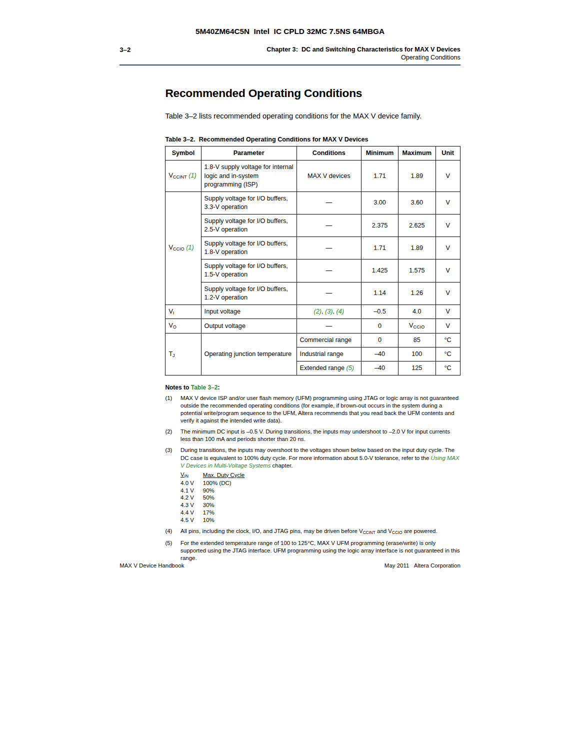5M40ZM64C5N Intel IC CPLD 32MC 7.5NS 64MBGA
3–2
Chapter 3: DC and Switching Characteristics for MAX V Devices
Operating Conditions
Recommended Operating Conditions
Table 3–2 lists recommended operating conditions for the MAX V device family.
Table 3–2. Recommended Operating Conditions for MAX V Devices
| Symbol | Parameter | Conditions | Minimum | Maximum | Unit |
| --- | --- | --- | --- | --- | --- |
| V CCINT (1) | 1.8-V supply voltage for internal logic and in-system programming (ISP) | MAX V devices | 1.71 | 1.89 | V |
| V CCIO (1) | Supply voltage for I/O buffers, 3.3-V operation | — | 3.00 | 3.60 | V |
| Supply voltage for I/O buffers, 2.5-V operation | — | 2.375 | 2.625 | V |
| Supply voltage for I/O buffers, 1.8-V operation | — | 1.71 | 1.89 | V |
| Supply voltage for I/O buffers, 1.5-V operation | — | 1.425 | 1.575 | V |
| Supply voltage for I/O buffers, 1.2-V operation | — | 1.14 | 1.26 | V |
| V I | Input voltage | (2) , (3) , (4) | –0.5 | 4.0 | V |
| V O | Output voltage | — | 0 | V CCIO | V |
| T J | Operating junction temperature | Commercial range | 0 | 85 | °C |
| Industrial range | –40 | 100 | °C |
| Extended range (5) | –40 | 125 | °C |
Notes to Table 3–2:
(1) MAX V device ISP and/or user flash memory (UFM) programming using JTAG or logic array is not guaranteed outside the recommended operating conditions (for example, if brown-out occurs in the system during a potential write/program sequence to the UFM, Altera recommends that you read back the UFM contents and verify it against the intended write data).
(2) The minimum DC input is –0.5 V. During transitions, the inputs may undershoot to –2.0 V for input currents less than 100 mA and periods shorter than 20 ns.
(3) During transitions, the inputs may overshoot to the voltages shown below based on the input duty cycle. The DC case is equivalent to 100% duty cycle. For more information about 5.0-V tolerance, refer to the Using MAX V Devices in Multi-Voltage Systems chapter.
| V IN | Max. Duty Cycle |
| 4.0 V | 100% (DC) |
| 4.1 V | 90% |
| 4.2 V | 50% |
| 4.3 V | 30% |
| 4.4 V | 17% |
| 4.5 V | 10% |
(4) All pins, including the clock, I/O, and JTAG pins, may be driven before VCCINT and VCCIO are powered.
(5) For the extended temperature range of 100 to 125°C, MAX V UFM programming (erase/write) is only supported using the JTAG interface. UFM programming using the logic array interface is not guaranteed in this range.
MAX V Device Handbook
May 2011 Altera Corporation